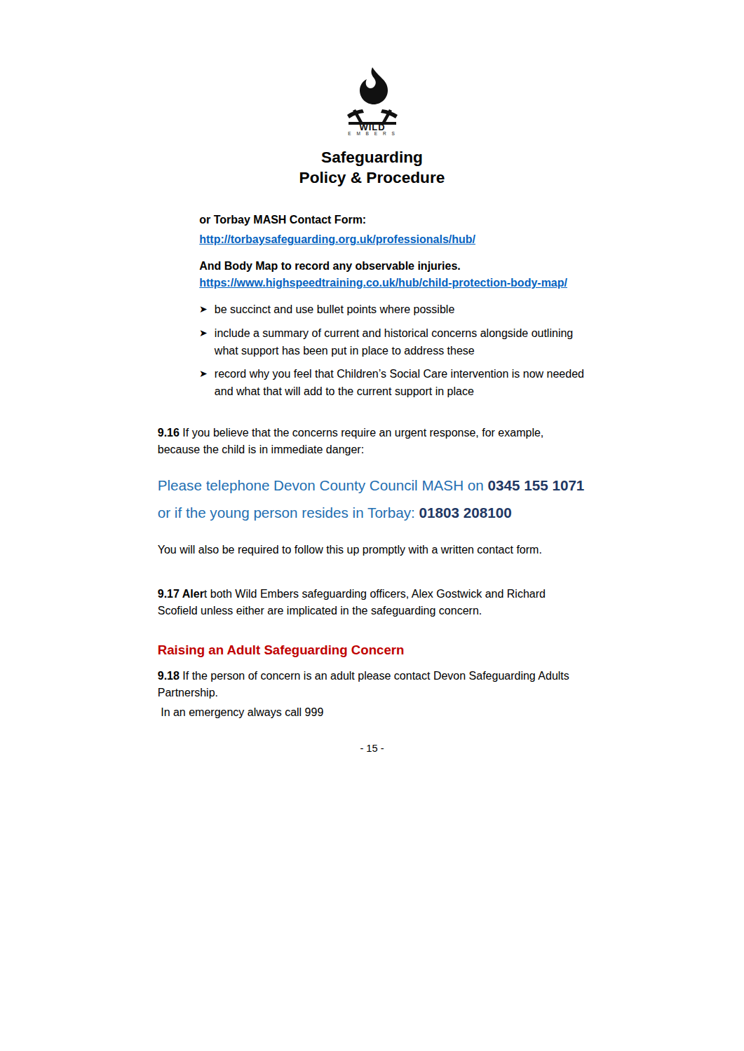WILD E M B E R S
Safeguarding
Policy & Procedure
or Torbay MASH Contact Form:
http://torbaysafeguarding.org.uk/professionals/hub/
And Body Map to record any observable injuries.
https://www.highspeedtraining.co.uk/hub/child-protection-body-map/
be succinct and use bullet points where possible
include a summary of current and historical concerns alongside outlining what support has been put in place to address these
record why you feel that Children’s Social Care intervention is now needed and what that will add to the current support in place
9.16 If you believe that the concerns require an urgent response, for example, because the child is in immediate danger:
Please telephone Devon County Council MASH on 0345 155 1071
or if the young person resides in Torbay: 01803 208100
You will also be required to follow this up promptly with a written contact form.
9.17 Alert both Wild Embers safeguarding officers, Alex Gostwick and Richard Scofield unless either are implicated in the safeguarding concern.
Raising an Adult Safeguarding Concern
9.18 If the person of concern is an adult please contact Devon Safeguarding Adults Partnership.
In an emergency always call 999
- 15 -